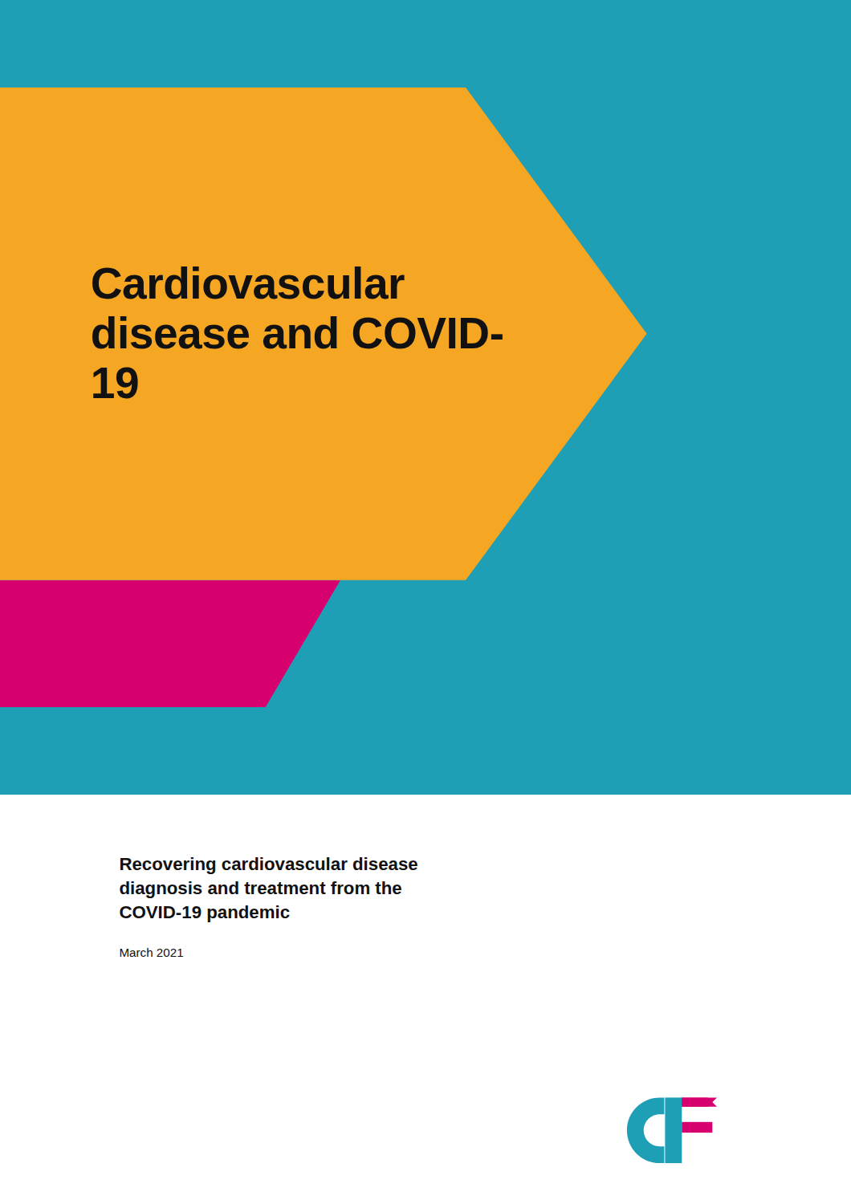Cardio­vascular disease and COVID-19
Recovering cardiovascular disease diagnosis and treatment from the COVID-19 pandemic
March 2021
CF